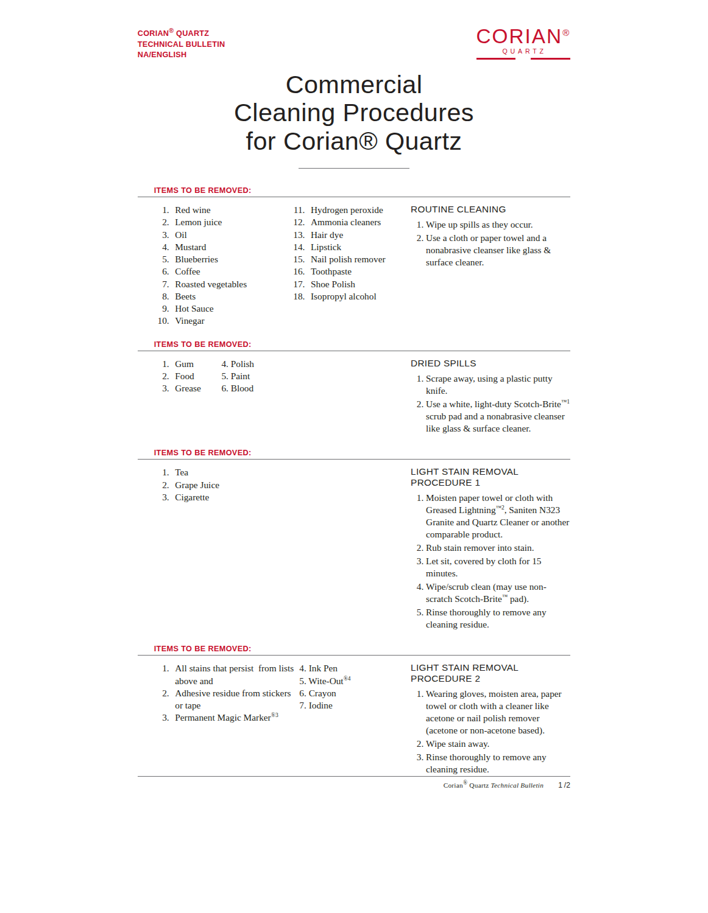Corian® Quartz
Technical Bulletin
NA/English
CORIAN®
QUARTZ
Commercial
Cleaning Procedures
for Corian® Quartz
Items to be removed:
Red wine
Lemon juice
Oil
Mustard
Blueberries
Coffee
Roasted vegetables
Beets
Hot Sauce
Vinegar
Hydrogen peroxide
Ammonia cleaners
Hair dye
Lipstick
Nail polish remover
Toothpaste
Shoe Polish
Isopropyl alcohol
Routine Cleaning
Wipe up spills as they occur.
Use a cloth or paper towel and a nonabrasive cleanser like glass & surface cleaner.
Items to be removed:
Gum
Food
Grease
4. Polish
5. Paint
6. Blood
Dried Spills
Scrape away, using a plastic putty knife.
Use a white, light-duty Scotch-Brite™1 scrub pad and a nonabrasive cleanser like glass & surface cleaner.
Items to be removed:
Tea
Grape Juice
Cigarette
Light Stain Removal Procedure 1
Moisten paper towel or cloth with Greased Lightning™2, Saniten N323 Granite and Quartz Cleaner or another comparable product.
Rub stain remover into stain.
Let sit, covered by cloth for 15 minutes.
Wipe/scrub clean (may use non-scratch Scotch-Brite™ pad).
Rinse thoroughly to remove any cleaning residue.
Items to be removed:
All stains that persist from lists above and
Adhesive residue from stickers or tape
Permanent Magic Marker®3
4. Ink Pen
5. Wite-Out®4
6. Crayon
7. Iodine
Light Stain Removal Procedure 2
Wearing gloves, moisten area, paper towel or cloth with a cleaner like acetone or nail polish remover (acetone or non-acetone based).
Wipe stain away.
Rinse thoroughly to remove any cleaning residue.
Corian® Quartz Technical Bulletin 1 /2